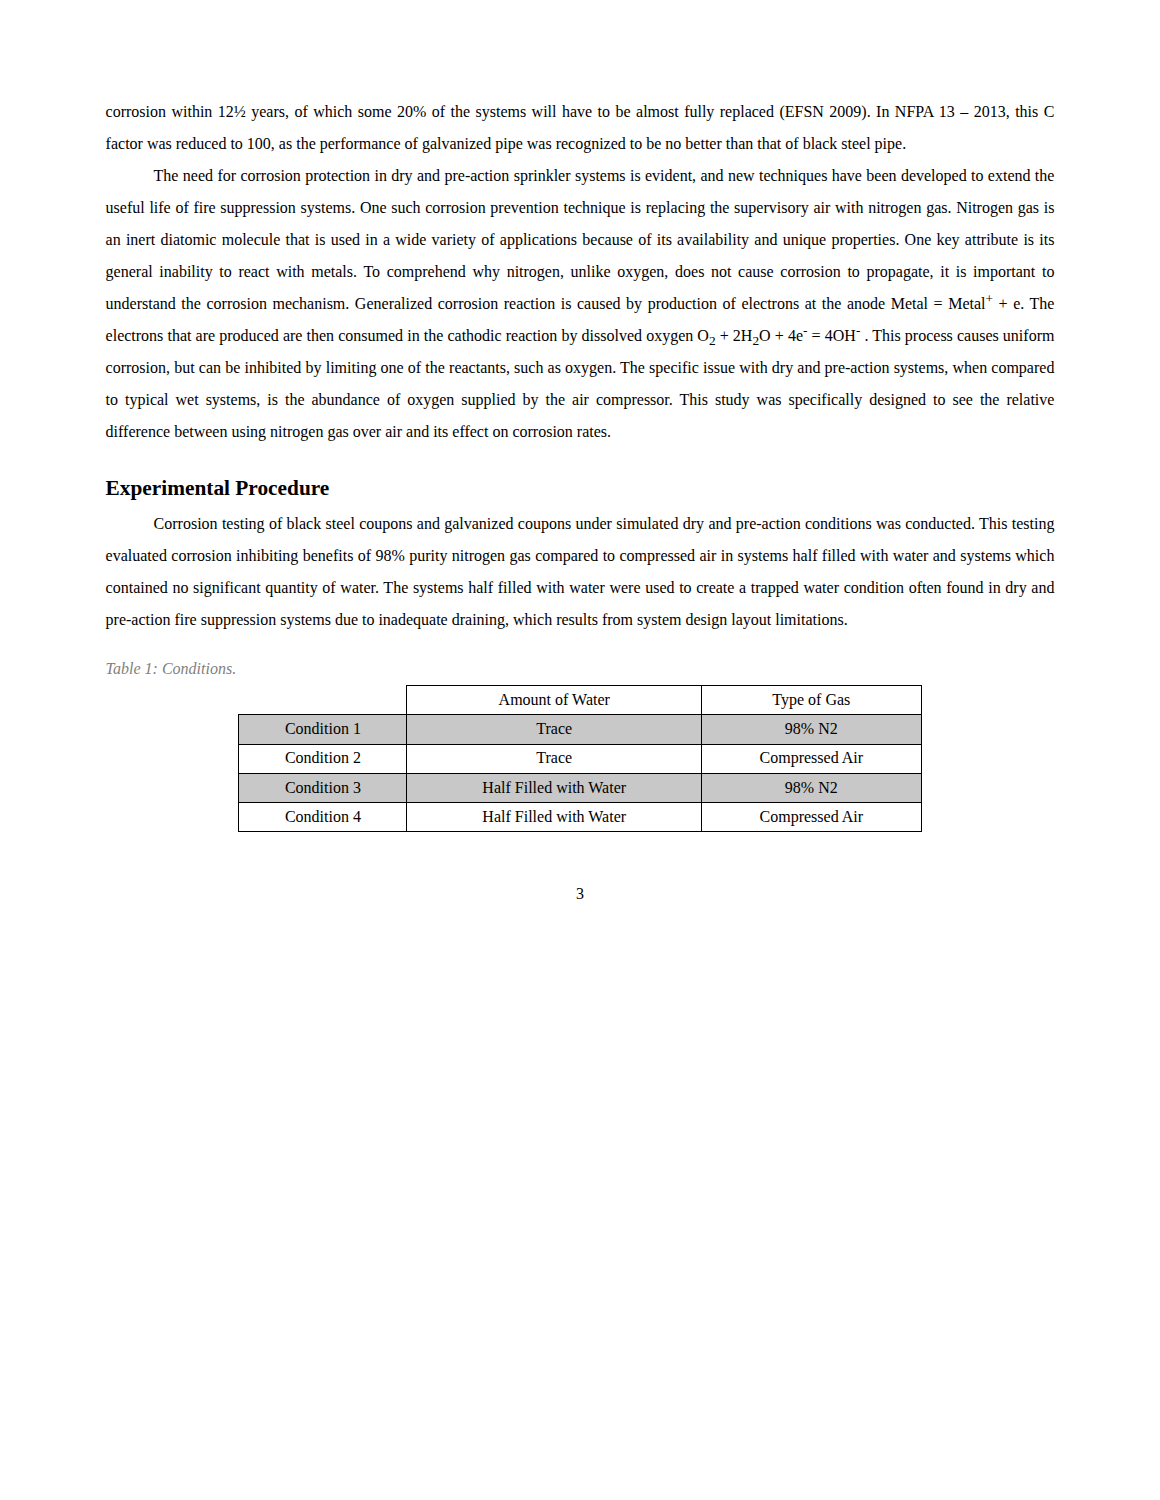corrosion within 12½ years, of which some 20% of the systems will have to be almost fully replaced (EFSN 2009). In NFPA 13 – 2013, this C factor was reduced to 100, as the performance of galvanized pipe was recognized to be no better than that of black steel pipe.
The need for corrosion protection in dry and pre-action sprinkler systems is evident, and new techniques have been developed to extend the useful life of fire suppression systems. One such corrosion prevention technique is replacing the supervisory air with nitrogen gas. Nitrogen gas is an inert diatomic molecule that is used in a wide variety of applications because of its availability and unique properties. One key attribute is its general inability to react with metals. To comprehend why nitrogen, unlike oxygen, does not cause corrosion to propagate, it is important to understand the corrosion mechanism. Generalized corrosion reaction is caused by production of electrons at the anode Metal = Metal+ + e. The electrons that are produced are then consumed in the cathodic reaction by dissolved oxygen O2 + 2H2O + 4e- = 4OH- . This process causes uniform corrosion, but can be inhibited by limiting one of the reactants, such as oxygen. The specific issue with dry and pre-action systems, when compared to typical wet systems, is the abundance of oxygen supplied by the air compressor. This study was specifically designed to see the relative difference between using nitrogen gas over air and its effect on corrosion rates.
Experimental Procedure
Corrosion testing of black steel coupons and galvanized coupons under simulated dry and pre-action conditions was conducted. This testing evaluated corrosion inhibiting benefits of 98% purity nitrogen gas compared to compressed air in systems half filled with water and systems which contained no significant quantity of water. The systems half filled with water were used to create a trapped water condition often found in dry and pre-action fire suppression systems due to inadequate draining, which results from system design layout limitations.
Table 1: Conditions.
| | Amount of Water | Type of Gas |
| Condition 1 | Trace | 98% N2 |
| Condition 2 | Trace | Compressed Air |
| Condition 3 | Half Filled with Water | 98% N2 |
| Condition 4 | Half Filled with Water | Compressed Air |
3